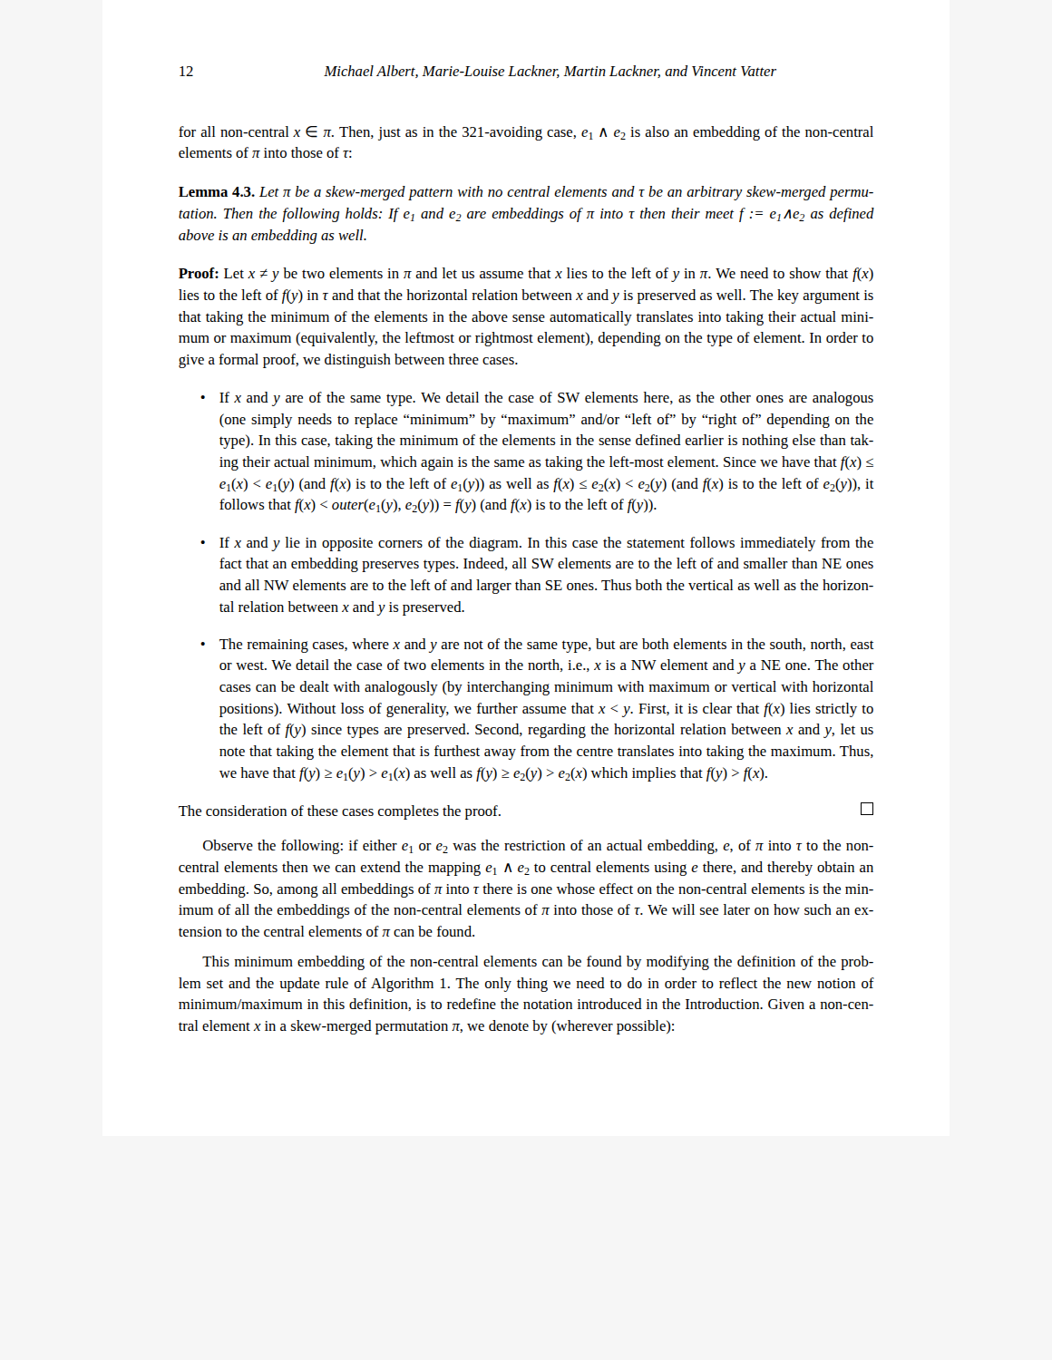12 Michael Albert, Marie-Louise Lackner, Martin Lackner, and Vincent Vatter
for all non-central x ∈ π. Then, just as in the 321-avoiding case, e1 ∧ e2 is also an embedding of the non-central elements of π into those of τ:
Lemma 4.3. Let π be a skew-merged pattern with no central elements and τ be an arbitrary skew-merged permutation. Then the following holds: If e1 and e2 are embeddings of π into τ then their meet f := e1∧e2 as defined above is an embedding as well.
Proof: Let x ≠ y be two elements in π and let us assume that x lies to the left of y in π. We need to show that f(x) lies to the left of f(y) in τ and that the horizontal relation between x and y is preserved as well. The key argument is that taking the minimum of the elements in the above sense automatically translates into taking their actual minimum or maximum (equivalently, the leftmost or rightmost element), depending on the type of element. In order to give a formal proof, we distinguish between three cases.
If x and y are of the same type. We detail the case of SW elements here, as the other ones are analogous (one simply needs to replace “minimum” by “maximum” and/or “left of” by “right of” depending on the type). In this case, taking the minimum of the elements in the sense defined earlier is nothing else than taking their actual minimum, which again is the same as taking the left-most element. Since we have that f(x) ≤ e1(x) < e1(y) (and f(x) is to the left of e1(y)) as well as f(x) ≤ e2(x) < e2(y) (and f(x) is to the left of e2(y)), it follows that f(x) < outer(e1(y), e2(y)) = f(y) (and f(x) is to the left of f(y)).
If x and y lie in opposite corners of the diagram. In this case the statement follows immediately from the fact that an embedding preserves types. Indeed, all SW elements are to the left of and smaller than NE ones and all NW elements are to the left of and larger than SE ones. Thus both the vertical as well as the horizontal relation between x and y is preserved.
The remaining cases, where x and y are not of the same type, but are both elements in the south, north, east or west. We detail the case of two elements in the north, i.e., x is a NW element and y a NE one. The other cases can be dealt with analogously (by interchanging minimum with maximum or vertical with horizontal positions). Without loss of generality, we further assume that x < y. First, it is clear that f(x) lies strictly to the left of f(y) since types are preserved. Second, regarding the horizontal relation between x and y, let us note that taking the element that is furthest away from the centre translates into taking the maximum. Thus, we have that f(y) ≥ e1(y) > e1(x) as well as f(y) ≥ e2(y) > e2(x) which implies that f(y) > f(x).
The consideration of these cases completes the proof.
Observe the following: if either e1 or e2 was the restriction of an actual embedding, e, of π into τ to the non-central elements then we can extend the mapping e1 ∧ e2 to central elements using e there, and thereby obtain an embedding. So, among all embeddings of π into τ there is one whose effect on the non-central elements is the minimum of all the embeddings of the non-central elements of π into those of τ. We will see later on how such an extension to the central elements of π can be found.
This minimum embedding of the non-central elements can be found by modifying the definition of the problem set and the update rule of Algorithm 1. The only thing we need to do in order to reflect the new notion of minimum/maximum in this definition, is to redefine the notation introduced in the Introduction. Given a non-central element x in a skew-merged permutation π, we denote by (wherever possible):